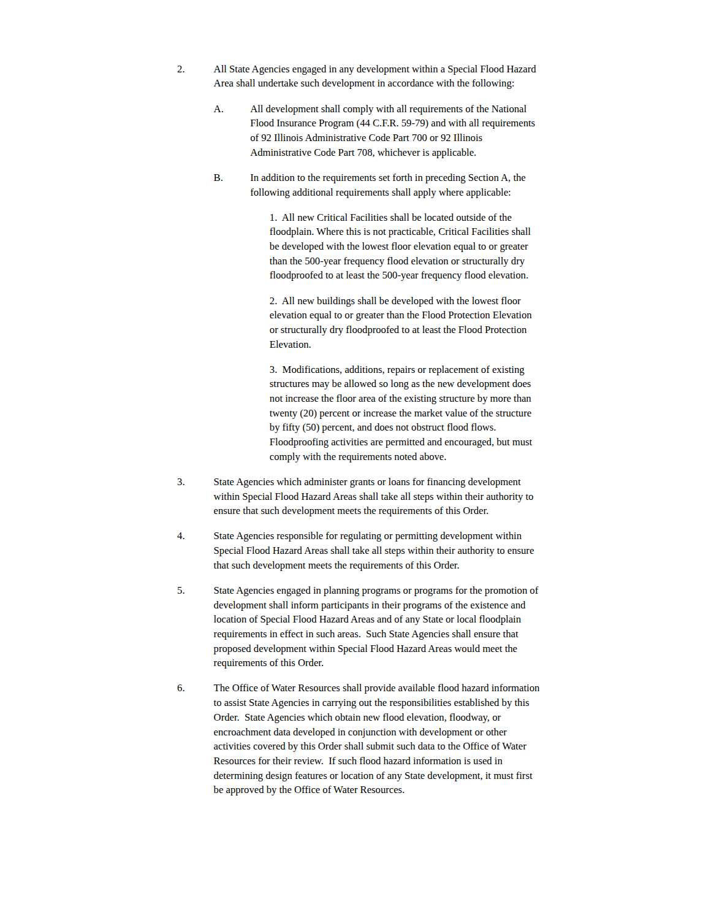2.
All State Agencies engaged in any development within a Special Flood Hazard Area shall undertake such development in accordance with the following:
A.
All development shall comply with all requirements of the National Flood Insurance Program (44 C.F.R. 59-79) and with all requirements of 92 Illinois Administrative Code Part 700 or 92 Illinois Administrative Code Part 708, whichever is applicable.
B.
In addition to the requirements set forth in preceding Section A, the following additional requirements shall apply where applicable:
1. All new Critical Facilities shall be located outside of the floodplain. Where this is not practicable, Critical Facilities shall be developed with the lowest floor elevation equal to or greater than the 500-year frequency flood elevation or structurally dry floodproofed to at least the 500-year frequency flood elevation.
2. All new buildings shall be developed with the lowest floor elevation equal to or greater than the Flood Protection Elevation or structurally dry floodproofed to at least the Flood Protection Elevation.
3. Modifications, additions, repairs or replacement of existing structures may be allowed so long as the new development does not increase the floor area of the existing structure by more than twenty (20) percent or increase the market value of the structure by fifty (50) percent, and does not obstruct flood flows. Floodproofing activities are permitted and encouraged, but must comply with the requirements noted above.
3.
State Agencies which administer grants or loans for financing development within Special Flood Hazard Areas shall take all steps within their authority to ensure that such development meets the requirements of this Order.
4.
State Agencies responsible for regulating or permitting development within Special Flood Hazard Areas shall take all steps within their authority to ensure that such development meets the requirements of this Order.
5.
State Agencies engaged in planning programs or programs for the promotion of development shall inform participants in their programs of the existence and location of Special Flood Hazard Areas and of any State or local floodplain requirements in effect in such areas. Such State Agencies shall ensure that proposed development within Special Flood Hazard Areas would meet the requirements of this Order.
6.
The Office of Water Resources shall provide available flood hazard information to assist State Agencies in carrying out the responsibilities established by this Order. State Agencies which obtain new flood elevation, floodway, or encroachment data developed in conjunction with development or other activities covered by this Order shall submit such data to the Office of Water Resources for their review. If such flood hazard information is used in determining design features or location of any State development, it must first be approved by the Office of Water Resources.